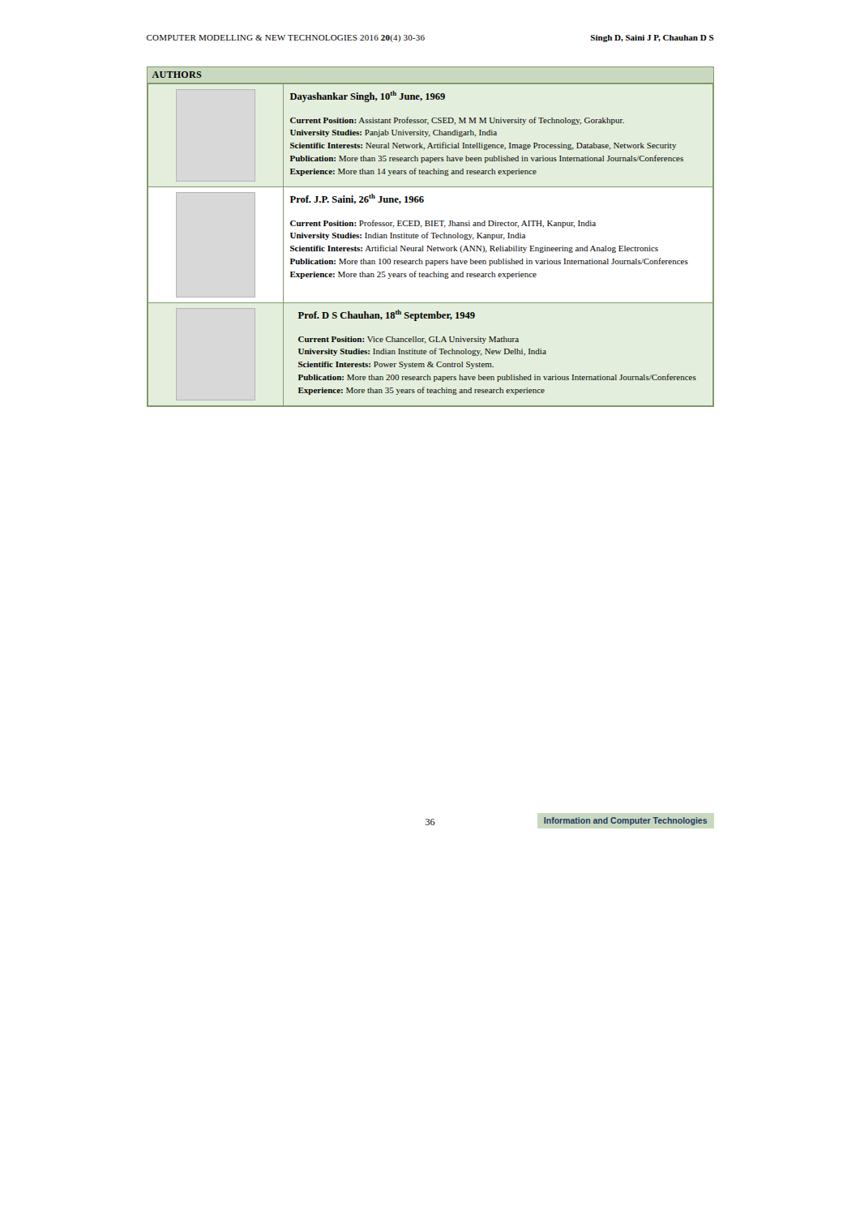COMPUTER MODELLING & NEW TECHNOLOGIES 2016 20(4) 30-36
Singh D, Saini J P, Chauhan D S
AUTHORS
| | Dayashankar Singh, 10 th June, 1969 Current Position: Assistant Professor, CSED, M M M University of Technology, Gorakhpur. University Studies: Panjab University, Chandigarh, India Scientific Interests: Neural Network, Artificial Intelligence, Image Processing, Database, Network Security Publication: More than 35 research papers have been published in various International Journals/Conferences Experience: More than 14 years of teaching and research experience |
| | Prof. J.P. Saini, 26 th June, 1966 Current Position: Professor, ECED, BIET, Jhansi and Director, AITH, Kanpur, India University Studies: Indian Institute of Technology, Kanpur, India Scientific Interests: Artificial Neural Network (ANN), Reliability Engineering and Analog Electronics Publication: More than 100 research papers have been published in various International Journals/Conferences Experience: More than 25 years of teaching and research experience |
| | Prof. D S Chauhan, 18 th September, 1949 Current Position: Vice Chancellor, GLA University Mathura University Studies: Indian Institute of Technology, New Delhi, India Scientific Interests: Power System & Control System. Publication: More than 200 research papers have been published in various International Journals/Conferences Experience: More than 35 years of teaching and research experience |
36
Information and Computer Technologies